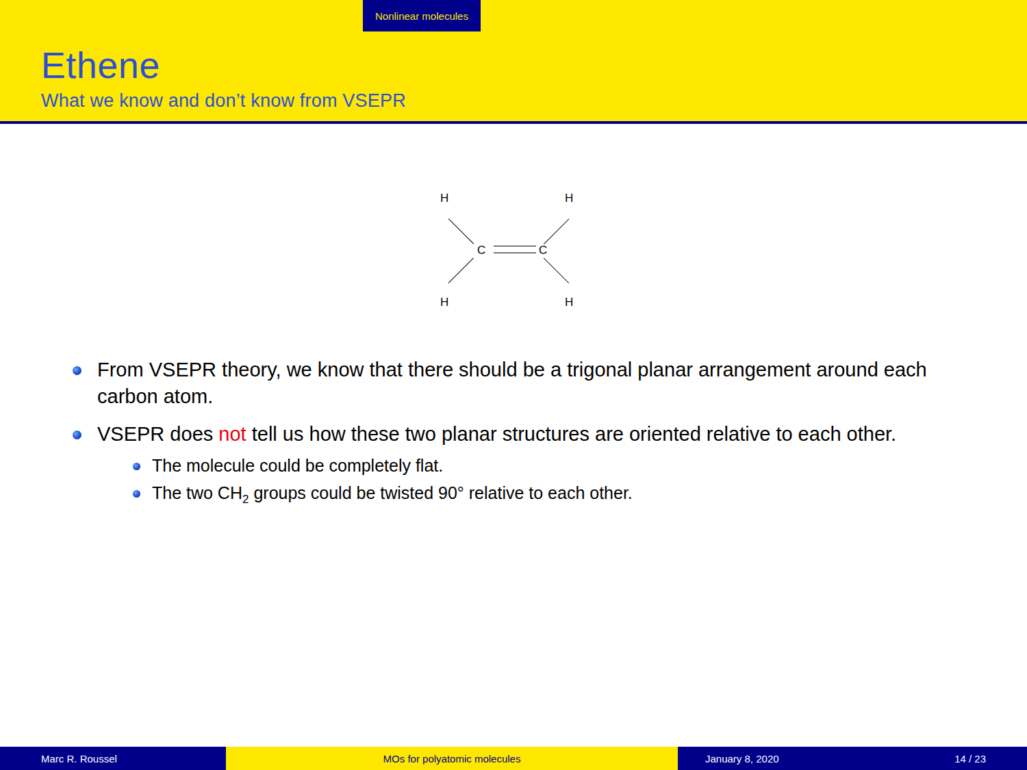Nonlinear molecules
Ethene
What we know and don’t know from VSEPR
H H H H C C
From VSEPR theory, we know that there should be a trigonal planar arrangement around each carbon atom.
VSEPR does not tell us how these two planar structures are oriented relative to each other.
The molecule could be completely flat.
The two CH2 groups could be twisted 90° relative to each other.
Marc R. Roussel
MOs for polyatomic molecules
January 8, 202014 / 23